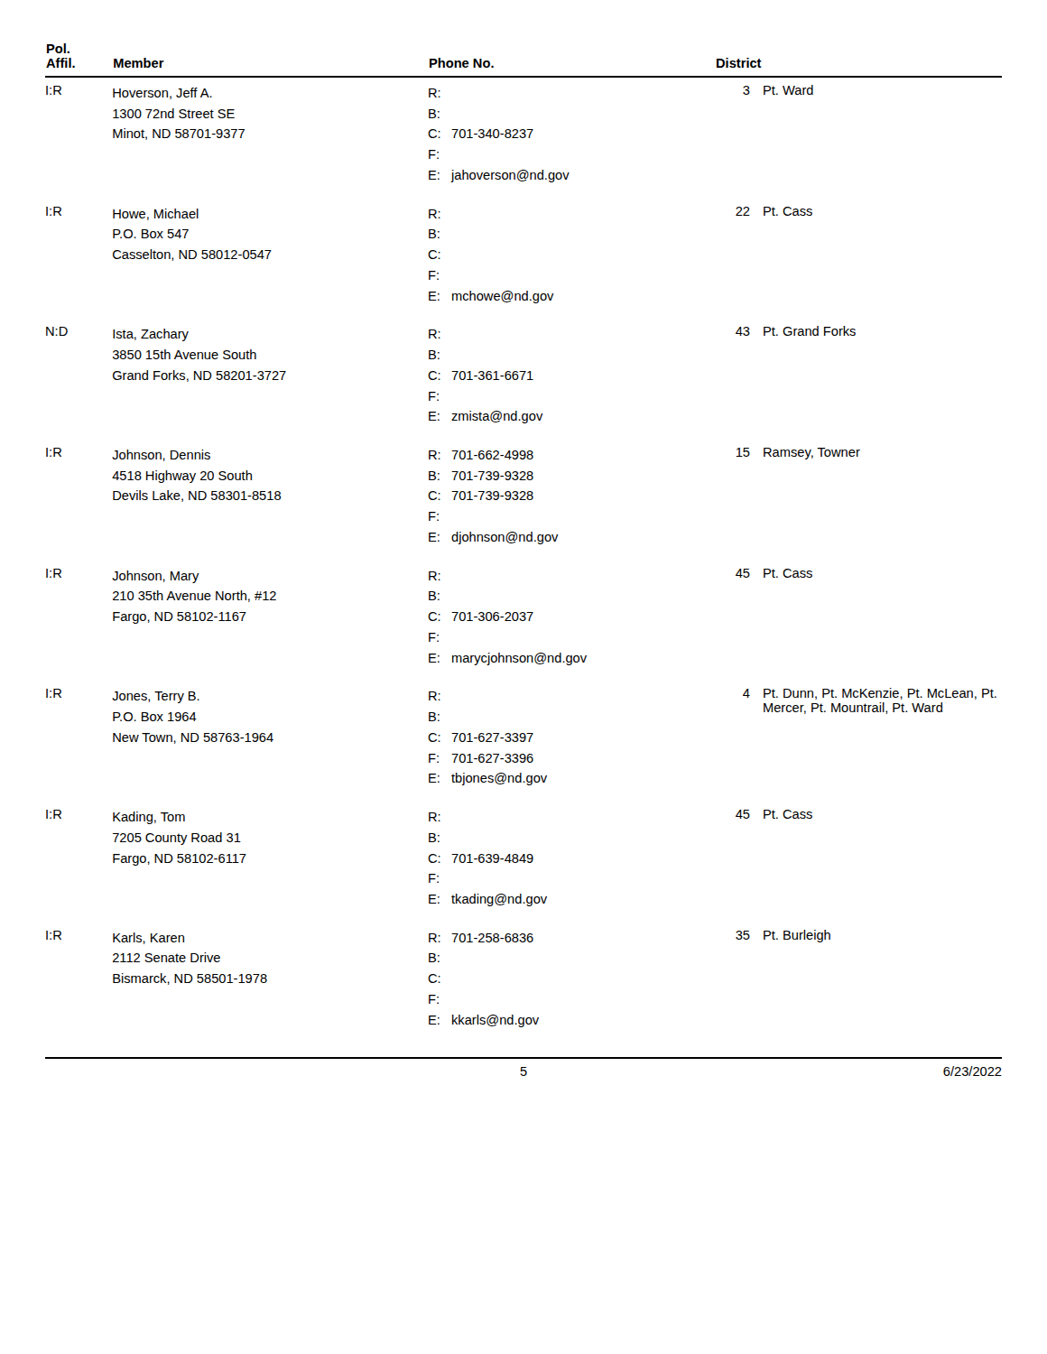| Pol. Affil. | Member | Phone No. | District |
| --- | --- | --- | --- |
| I:R | Hoverson, Jeff A. 1300 72nd Street SE Minot, ND 58701-9377 | / R: / / / B: / / / C: / 701-340-8237 / / F: / / / E: / jahoverson@nd.gov / | 3 | Pt. Ward |
| I:R | Howe, Michael P.O. Box 547 Casselton, ND 58012-0547 | / R: / / / B: / / / C: / / / F: / / / E: / mchowe@nd.gov / | 22 | Pt. Cass |
| N:D | Ista, Zachary 3850 15th Avenue South Grand Forks, ND 58201-3727 | / R: / / / B: / / / C: / 701-361-6671 / / F: / / / E: / zmista@nd.gov / | 43 | Pt. Grand Forks |
| I:R | Johnson, Dennis 4518 Highway 20 South Devils Lake, ND 58301-8518 | / R: / 701-662-4998 / / B: / 701-739-9328 / / C: / 701-739-9328 / / F: / / / E: / djohnson@nd.gov / | 15 | Ramsey, Towner |
| I:R | Johnson, Mary 210 35th Avenue North, #12 Fargo, ND 58102-1167 | / R: / / / B: / / / C: / 701-306-2037 / / F: / / / E: / marycjohnson@nd.gov / | 45 | Pt. Cass |
| I:R | Jones, Terry B. P.O. Box 1964 New Town, ND 58763-1964 | / R: / / / B: / / / C: / 701-627-3397 / / F: / 701-627-3396 / / E: / tbjones@nd.gov / | 4 | Pt. Dunn, Pt. McKenzie, Pt. McLean, Pt. Mercer, Pt. Mountrail, Pt. Ward |
| I:R | Kading, Tom 7205 County Road 31 Fargo, ND 58102-6117 | / R: / / / B: / / / C: / 701-639-4849 / / F: / / / E: / tkading@nd.gov / | 45 | Pt. Cass |
| I:R | Karls, Karen 2112 Senate Drive Bismarck, ND 58501-1978 | / R: / 701-258-6836 / / B: / / / C: / / / F: / / / E: / kkarls@nd.gov / | 35 | Pt. Burleigh |
5
6/23/2022